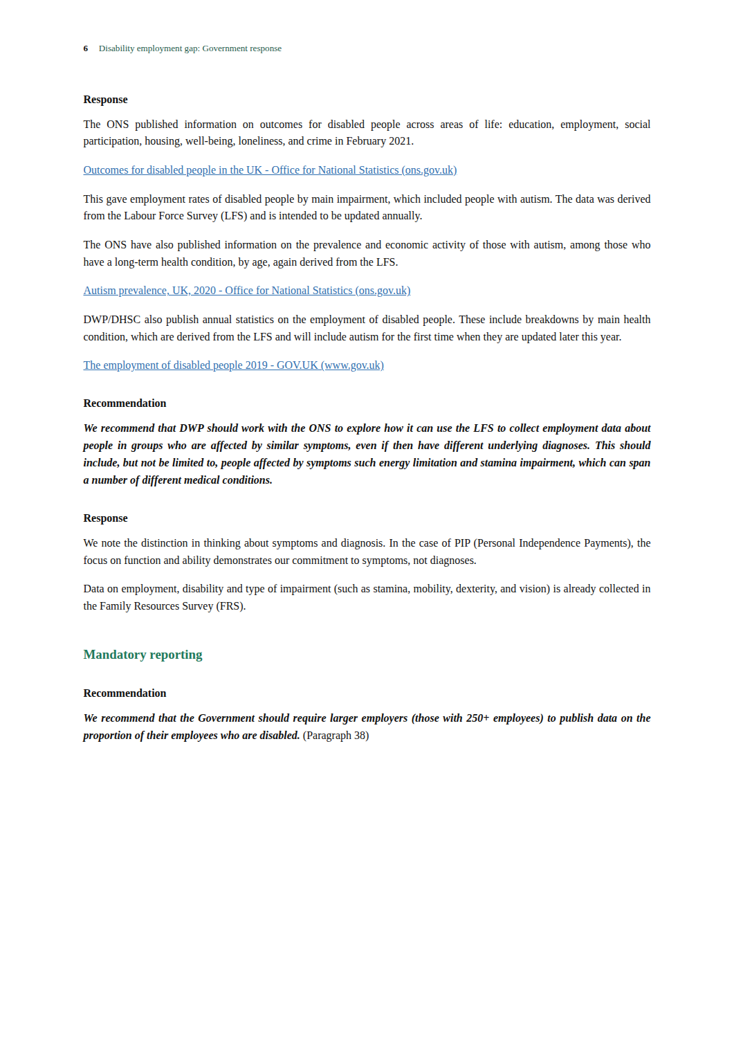6 Disability employment gap: Government response
Response
The ONS published information on outcomes for disabled people across areas of life: education, employment, social participation, housing, well-being, loneliness, and crime in February 2021.
Outcomes for disabled people in the UK - Office for National Statistics (ons.gov.uk)
This gave employment rates of disabled people by main impairment, which included people with autism. The data was derived from the Labour Force Survey (LFS) and is intended to be updated annually.
The ONS have also published information on the prevalence and economic activity of those with autism, among those who have a long-term health condition, by age, again derived from the LFS.
Autism prevalence, UK, 2020 - Office for National Statistics (ons.gov.uk)
DWP/DHSC also publish annual statistics on the employment of disabled people. These include breakdowns by main health condition, which are derived from the LFS and will include autism for the first time when they are updated later this year.
The employment of disabled people 2019 - GOV.UK (www.gov.uk)
Recommendation
We recommend that DWP should work with the ONS to explore how it can use the LFS to collect employment data about people in groups who are affected by similar symptoms, even if then have different underlying diagnoses. This should include, but not be limited to, people affected by symptoms such energy limitation and stamina impairment, which can span a number of different medical conditions.
Response
We note the distinction in thinking about symptoms and diagnosis. In the case of PIP (Personal Independence Payments), the focus on function and ability demonstrates our commitment to symptoms, not diagnoses.
Data on employment, disability and type of impairment (such as stamina, mobility, dexterity, and vision) is already collected in the Family Resources Survey (FRS).
Mandatory reporting
Recommendation
We recommend that the Government should require larger employers (those with 250+ employees) to publish data on the proportion of their employees who are disabled. (Paragraph 38)